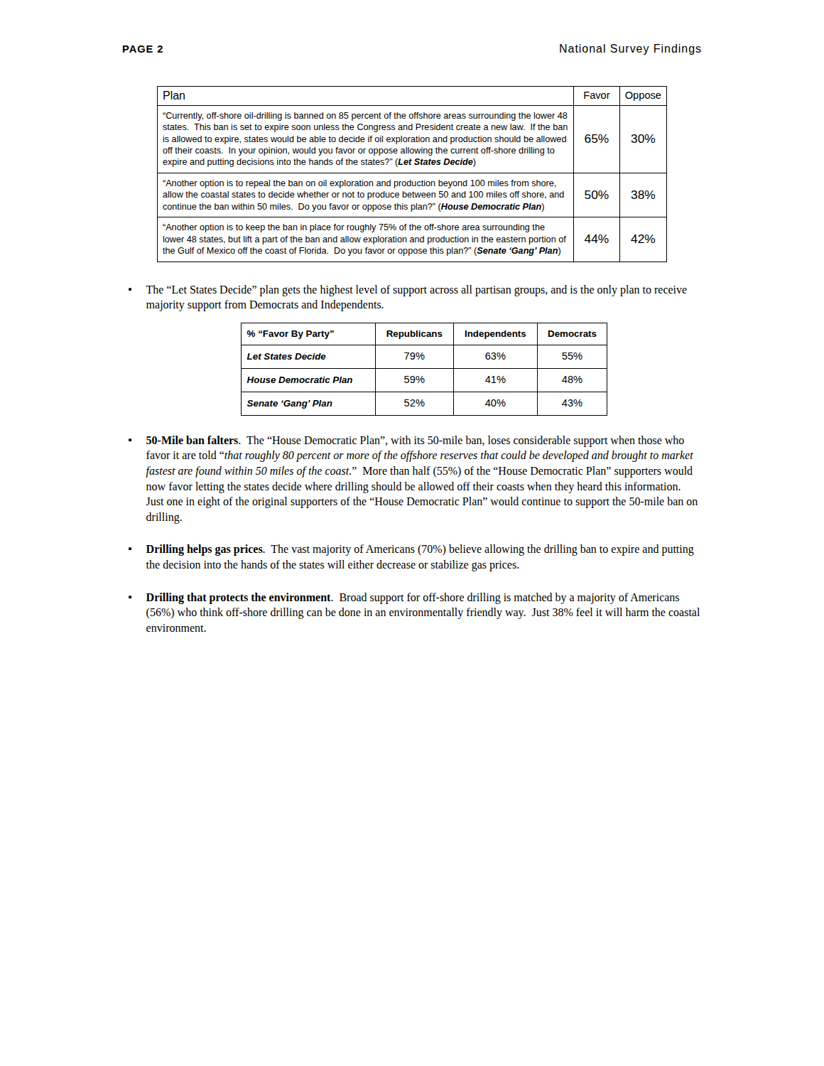PAGE 2 National Survey Findings
| Plan | Favor | Oppose |
| --- | --- | --- |
| “Currently, off-shore oil-drilling is banned on 85 percent of the offshore areas surrounding the lower 48 states. This ban is set to expire soon unless the Congress and President create a new law. If the ban is allowed to expire, states would be able to decide if oil exploration and production should be allowed off their coasts. In your opinion, would you favor or oppose allowing the current off-shore drilling to expire and putting decisions into the hands of the states?” ( Let States Decide ) | 65% | 30% |
| “Another option is to repeal the ban on oil exploration and production beyond 100 miles from shore, allow the coastal states to decide whether or not to produce between 50 and 100 miles off shore, and continue the ban within 50 miles. Do you favor or oppose this plan?” ( House Democratic Plan ) | 50% | 38% |
| “Another option is to keep the ban in place for roughly 75% of the off-shore area surrounding the lower 48 states, but lift a part of the ban and allow exploration and production in the eastern portion of the Gulf of Mexico off the coast of Florida. Do you favor or oppose this plan?” ( Senate ‘Gang’ Plan ) | 44% | 42% |
The “Let States Decide” plan gets the highest level of support across all partisan groups, and is the only plan to receive majority support from Democrats and Independents.
| % “Favor By Party” | Republicans | Independents | Democrats |
| --- | --- | --- | --- |
| Let States Decide | 79% | 63% | 55% |
| House Democratic Plan | 59% | 41% | 48% |
| Senate ‘Gang’ Plan | 52% | 40% | 43% |
50-Mile ban falters. The “House Democratic Plan”, with its 50-mile ban, loses considerable support when those who favor it are told “that roughly 80 percent or more of the offshore reserves that could be developed and brought to market fastest are found within 50 miles of the coast.” More than half (55%) of the “House Democratic Plan” supporters would now favor letting the states decide where drilling should be allowed off their coasts when they heard this information. Just one in eight of the original supporters of the “House Democratic Plan” would continue to support the 50-mile ban on drilling.
Drilling helps gas prices. The vast majority of Americans (70%) believe allowing the drilling ban to expire and putting the decision into the hands of the states will either decrease or stabilize gas prices.
Drilling that protects the environment. Broad support for off-shore drilling is matched by a majority of Americans (56%) who think off-shore drilling can be done in an environmentally friendly way. Just 38% feel it will harm the coastal environment.